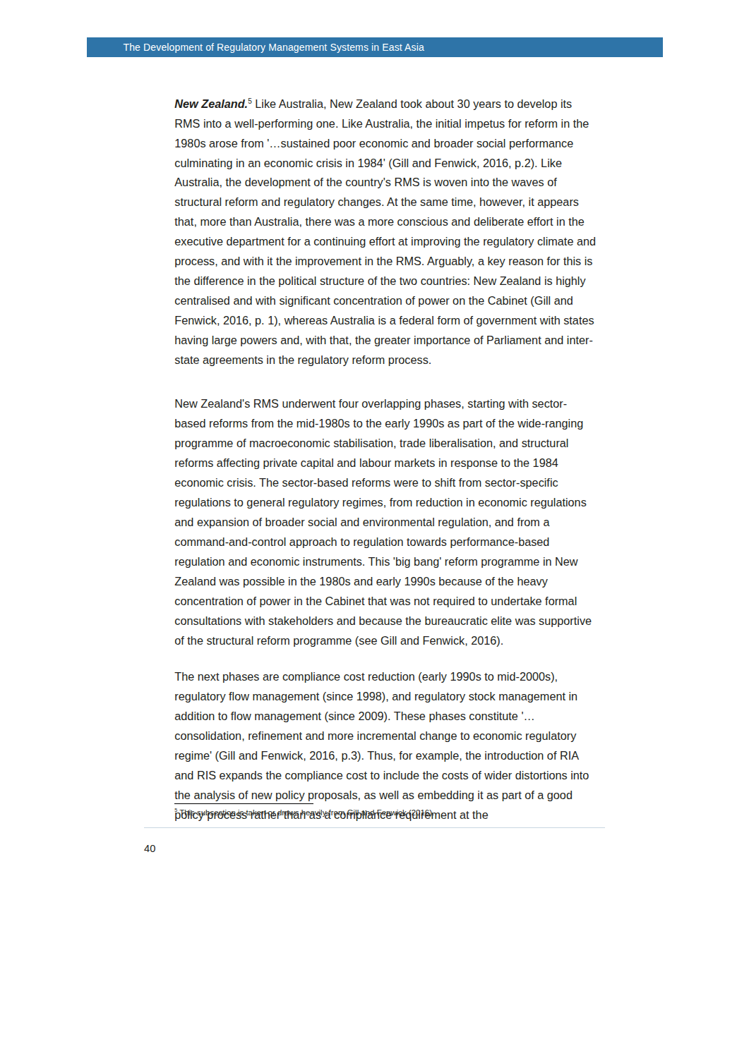The Development of Regulatory Management Systems in East Asia
New Zealand.5 Like Australia, New Zealand took about 30 years to develop its RMS into a well-performing one. Like Australia, the initial impetus for reform in the 1980s arose from '…sustained poor economic and broader social performance culminating in an economic crisis in 1984' (Gill and Fenwick, 2016, p.2). Like Australia, the development of the country's RMS is woven into the waves of structural reform and regulatory changes. At the same time, however, it appears that, more than Australia, there was a more conscious and deliberate effort in the executive department for a continuing effort at improving the regulatory climate and process, and with it the improvement in the RMS. Arguably, a key reason for this is the difference in the political structure of the two countries: New Zealand is highly centralised and with significant concentration of power on the Cabinet (Gill and Fenwick, 2016, p. 1), whereas Australia is a federal form of government with states having large powers and, with that, the greater importance of Parliament and inter-state agreements in the regulatory reform process.
New Zealand's RMS underwent four overlapping phases, starting with sector-based reforms from the mid-1980s to the early 1990s as part of the wide-ranging programme of macroeconomic stabilisation, trade liberalisation, and structural reforms affecting private capital and labour markets in response to the 1984 economic crisis. The sector-based reforms were to shift from sector-specific regulations to general regulatory regimes, from reduction in economic regulations and expansion of broader social and environmental regulation, and from a command-and-control approach to regulation towards performance-based regulation and economic instruments. This 'big bang' reform programme in New Zealand was possible in the 1980s and early 1990s because of the heavy concentration of power in the Cabinet that was not required to undertake formal consultations with stakeholders and because the bureaucratic elite was supportive of the structural reform programme (see Gill and Fenwick, 2016).
The next phases are compliance cost reduction (early 1990s to mid-2000s), regulatory flow management (since 1998), and regulatory stock management in addition to flow management (since 2009). These phases constitute '…consolidation, refinement and more incremental change to economic regulatory regime' (Gill and Fenwick, 2016, p.3). Thus, for example, the introduction of RIA and RIS expands the compliance cost to include the costs of wider distortions into the analysis of new policy proposals, as well as embedding it as part of a good policy process rather than as a compliance requirement at the
5 This subsection is taken or draws heavily from Gill and Fenwick (2016).
40